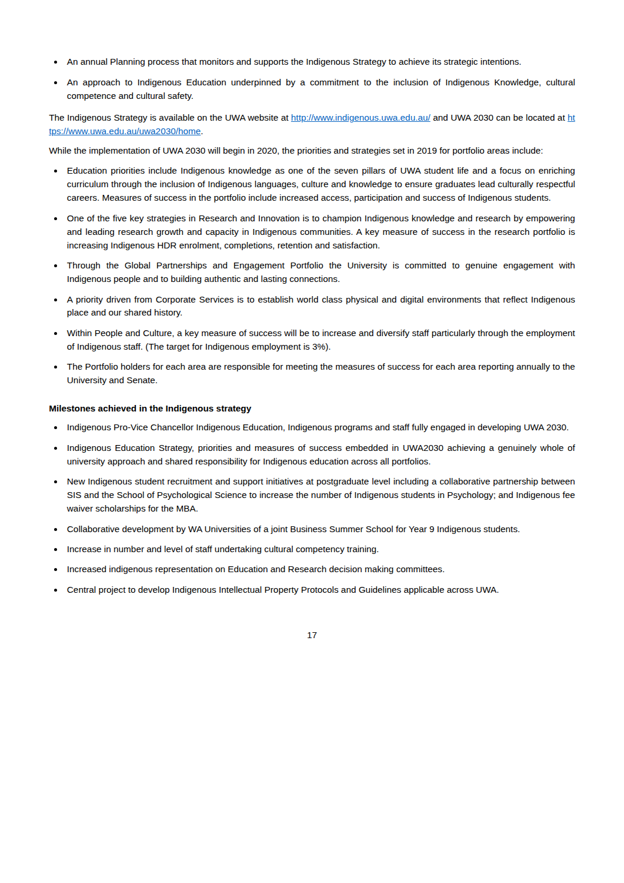An annual Planning process that monitors and supports the Indigenous Strategy to achieve its strategic intentions.
An approach to Indigenous Education underpinned by a commitment to the inclusion of Indigenous Knowledge, cultural competence and cultural safety.
The Indigenous Strategy is available on the UWA website at http://www.indigenous.uwa.edu.au/ and UWA 2030 can be located at https://www.uwa.edu.au/uwa2030/home.
While the implementation of UWA 2030 will begin in 2020, the priorities and strategies set in 2019 for portfolio areas include:
Education priorities include Indigenous knowledge as one of the seven pillars of UWA student life and a focus on enriching curriculum through the inclusion of Indigenous languages, culture and knowledge to ensure graduates lead culturally respectful careers. Measures of success in the portfolio include increased access, participation and success of Indigenous students.
One of the five key strategies in Research and Innovation is to champion Indigenous knowledge and research by empowering and leading research growth and capacity in Indigenous communities. A key measure of success in the research portfolio is increasing Indigenous HDR enrolment, completions, retention and satisfaction.
Through the Global Partnerships and Engagement Portfolio the University is committed to genuine engagement with Indigenous people and to building authentic and lasting connections.
A priority driven from Corporate Services is to establish world class physical and digital environments that reflect Indigenous place and our shared history.
Within People and Culture, a key measure of success will be to increase and diversify staff particularly through the employment of Indigenous staff. (The target for Indigenous employment is 3%).
The Portfolio holders for each area are responsible for meeting the measures of success for each area reporting annually to the University and Senate.
Milestones achieved in the Indigenous strategy
Indigenous Pro-Vice Chancellor Indigenous Education, Indigenous programs and staff fully engaged in developing UWA 2030.
Indigenous Education Strategy, priorities and measures of success embedded in UWA2030 achieving a genuinely whole of university approach and shared responsibility for Indigenous education across all portfolios.
New Indigenous student recruitment and support initiatives at postgraduate level including a collaborative partnership between SIS and the School of Psychological Science to increase the number of Indigenous students in Psychology; and Indigenous fee waiver scholarships for the MBA.
Collaborative development by WA Universities of a joint Business Summer School for Year 9 Indigenous students.
Increase in number and level of staff undertaking cultural competency training.
Increased indigenous representation on Education and Research decision making committees.
Central project to develop Indigenous Intellectual Property Protocols and Guidelines applicable across UWA.
17